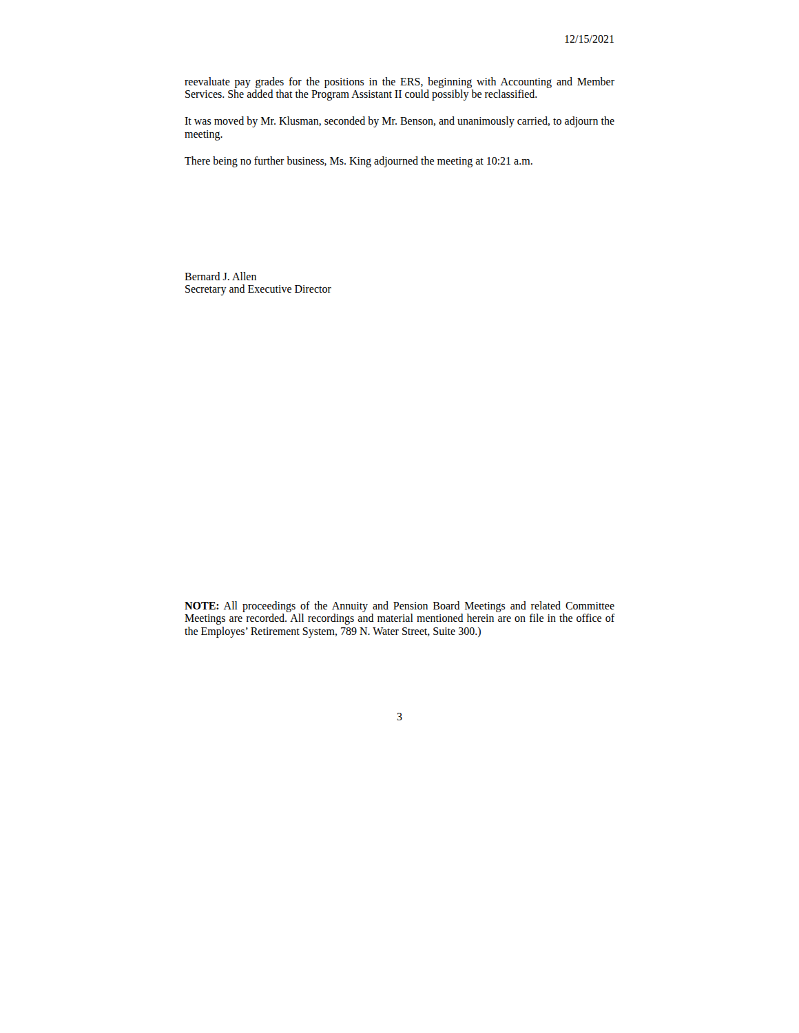12/15/2021
reevaluate pay grades for the positions in the ERS, beginning with Accounting and Member Services. She added that the Program Assistant II could possibly be reclassified.
It was moved by Mr. Klusman, seconded by Mr. Benson, and unanimously carried, to adjourn the meeting.
There being no further business, Ms. King adjourned the meeting at 10:21 a.m.
Bernard J. Allen
Secretary and Executive Director
NOTE: All proceedings of the Annuity and Pension Board Meetings and related Committee Meetings are recorded. All recordings and material mentioned herein are on file in the office of the Employes’ Retirement System, 789 N. Water Street, Suite 300.)
3